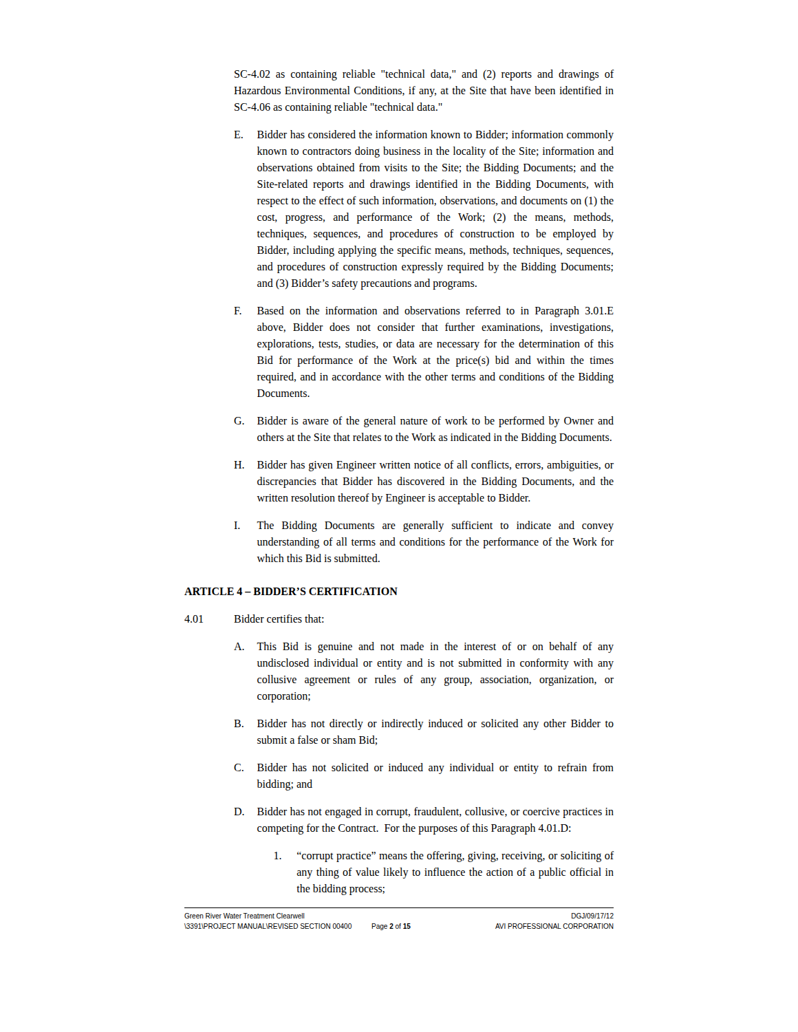SC-4.02 as containing reliable "technical data," and (2) reports and drawings of Hazardous Environmental Conditions, if any, at the Site that have been identified in SC-4.06 as containing reliable "technical data."
E.
Bidder has considered the information known to Bidder; information commonly known to contractors doing business in the locality of the Site; information and observations obtained from visits to the Site; the Bidding Documents; and the Site-related reports and drawings identified in the Bidding Documents, with respect to the effect of such information, observations, and documents on (1) the cost, progress, and performance of the Work; (2) the means, methods, techniques, sequences, and procedures of construction to be employed by Bidder, including applying the specific means, methods, techniques, sequences, and procedures of construction expressly required by the Bidding Documents; and (3) Bidder’s safety precautions and programs.
F.
Based on the information and observations referred to in Paragraph 3.01.E above, Bidder does not consider that further examinations, investigations, explorations, tests, studies, or data are necessary for the determination of this Bid for performance of the Work at the price(s) bid and within the times required, and in accordance with the other terms and conditions of the Bidding Documents.
G.
Bidder is aware of the general nature of work to be performed by Owner and others at the Site that relates to the Work as indicated in the Bidding Documents.
H.
Bidder has given Engineer written notice of all conflicts, errors, ambiguities, or discrepancies that Bidder has discovered in the Bidding Documents, and the written resolution thereof by Engineer is acceptable to Bidder.
I.
The Bidding Documents are generally sufficient to indicate and convey understanding of all terms and conditions for the performance of the Work for which this Bid is submitted.
ARTICLE 4 – BIDDER’S CERTIFICATION
4.01
Bidder certifies that:
A.
This Bid is genuine and not made in the interest of or on behalf of any undisclosed individual or entity and is not submitted in conformity with any collusive agreement or rules of any group, association, organization, or corporation;
B.
Bidder has not directly or indirectly induced or solicited any other Bidder to submit a false or sham Bid;
C.
Bidder has not solicited or induced any individual or entity to refrain from bidding; and
D.
Bidder has not engaged in corrupt, fraudulent, collusive, or coercive practices in competing for the Contract. For the purposes of this Paragraph 4.01.D:
1.
“corrupt practice” means the offering, giving, receiving, or soliciting of any thing of value likely to influence the action of a public official in the bidding process;
Green River Water Treatment Clearwell DGJ/09/17/12
\3391\PROJECT MANUAL\REVISED SECTION 00400 Page 2 of 15 AVI PROFESSIONAL CORPORATION